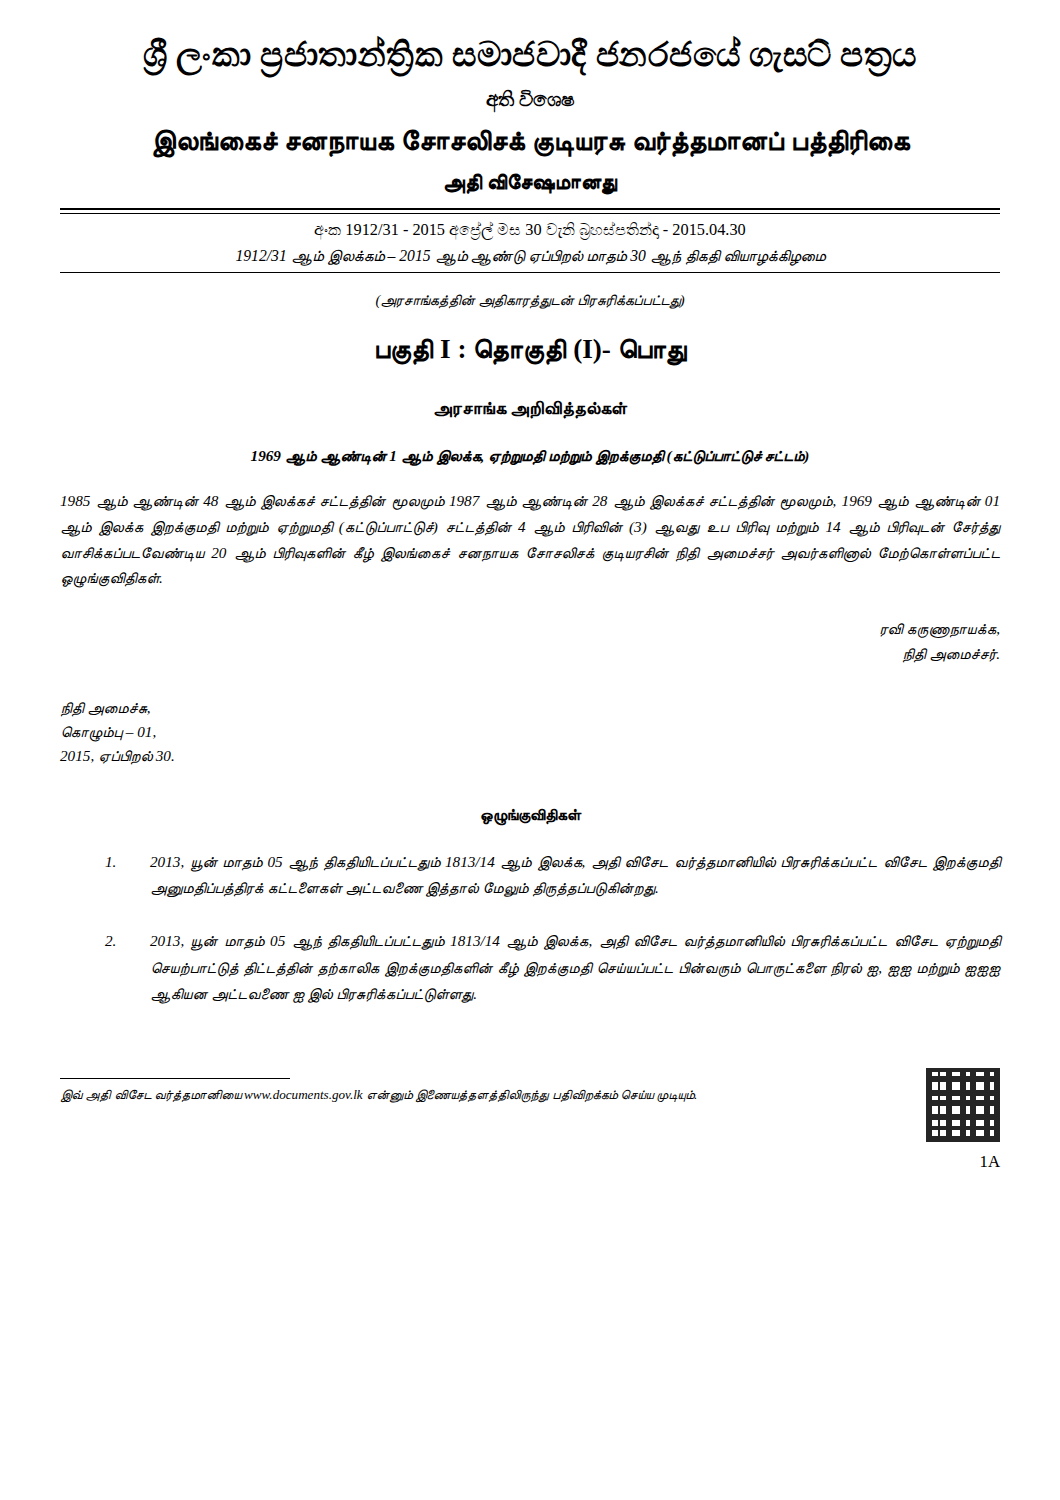ශ්‍රී ලංකා ප්‍රජාතාන්ත්‍රික සමාජවාදී ජනරජයේ ගැසට් පත්‍රය
අති විශෙෂ
இலங்கைச் சனநாயக சோசலிசக் குடியரசு வர்த்தமானப் பத்திரிகை
அதி விசேஷமானது
අංක 1912/31 - 2015 අප්‍රේල් මස 30 වැනි බ්‍රහස්පතින්දා - 2015.04.30
1912/31 ஆம் இலக்கம் – 2015 ஆம் ஆண்டு ஏப்பிறல் மாதம் 30 ஆந் திகதி வியாழக்கிழமை
(அரசாங்கத்தின் அதிகாரத்துடன் பிரசுரிக்கப்பட்டது)
பகுதி I : தொகுதி (I)- பொது
அரசாங்க அறிவித்தல்கள்
1969 ஆம் ஆண்டின் 1 ஆம் இலக்க, ஏற்றுமதி மற்றும் இறக்குமதி (கட்டுப்பாட்டுச் சட்டம்)
1985 ஆம் ஆண்டின் 48 ஆம் இலக்கச் சட்டத்தின் மூலமும் 1987 ஆம் ஆண்டின் 28 ஆம் இலக்கச் சட்டத்தின் மூலமும், 1969 ஆம் ஆண்டின் 01 ஆம் இலக்க இறக்குமதி மற்றும் ஏற்றுமதி (கட்டுப்பாட்டுச்) சட்டத்தின் 4 ஆம் பிரிவின் (3) ஆவது உப பிரிவு மற்றும் 14 ஆம் பிரிவுடன் சேர்த்து வாசிக்கப்படவேண்டிய 20 ஆம் பிரிவுகளின் கீழ் இலங்கைச் சனநாயக சோசலிசக் குடியரசின் நிதி அமைச்சர் அவர்களினால் மேற்கொள்ளப்பட்ட ஒழுங்குவிதிகள்.
ரவி கருணாநாயக்க,
நிதி அமைச்சர்.
நிதி அமைச்சு,
கொழும்பு – 01,
2015, ஏப்பிறல் 30.
ஒழுங்குவிதிகள்
2013, யூன் மாதம் 05 ஆந் திகதியிடப்பட்டதும் 1813/14 ஆம் இலக்க, அதி விசேட வர்த்தமானியில் பிரசுரிக்கப்பட்ட விசேட இறக்குமதி அனுமதிப்பத்திரக் கட்டளைகள் அட்டவணை இத்தால் மேலும் திருத்தப்படுகின்றது.
2013, யூன் மாதம் 05 ஆந் திகதியிடப்பட்டதும் 1813/14 ஆம் இலக்க, அதி விசேட வர்த்தமானியில் பிரசுரிக்கப்பட்ட விசேட ஏற்றுமதி செயற்பாட்டுத் திட்டத்தின் தற்காலிக இறக்குமதிகளின் கீழ் இறக்குமதி செய்யப்பட்ட பின்வரும் பொருட்களை நிரல் ஐ, ஐஐ மற்றும் ஐஐஐ ஆகியன அட்டவணை ஐ இல் பிரசுரிக்கப்பட்டுள்ளது.
இவ் அதி விசேட வர்த்தமானியை www.documents.gov.lk என்னும் இணையத்தளத்திலிருந்து பதிவிறக்கம் செய்ய முடியும்.
1A